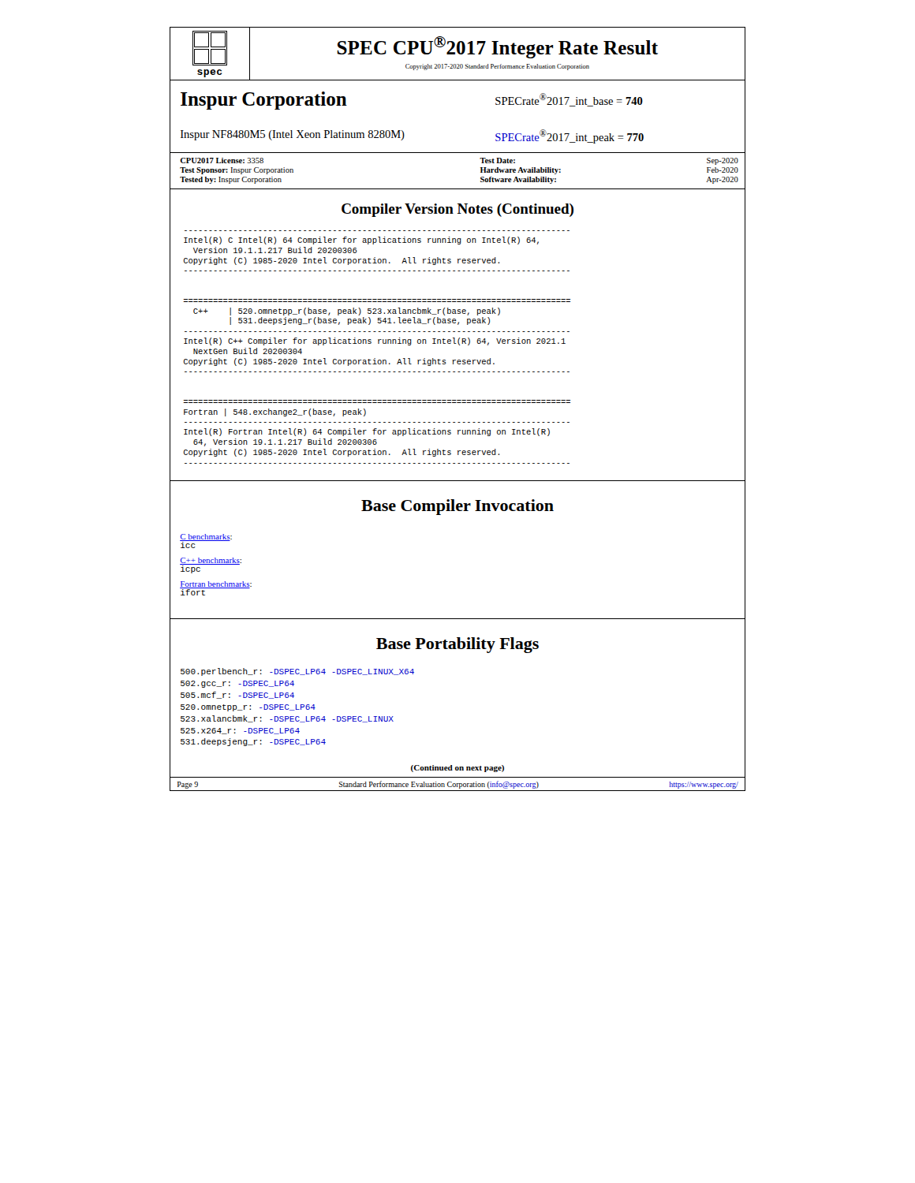spec
SPEC CPU®2017 Integer Rate Result
Copyright 2017-2020 Standard Performance Evaluation Corporation
Inspur Corporation
Inspur NF8480M5 (Intel Xeon Platinum 8280M)
SPECrate®2017_int_base = 740
SPECrate®2017_int_peak = 770
CPU2017 License: 3358
Test Sponsor: Inspur Corporation
Tested by: Inspur Corporation
Test Date: Sep-2020
Hardware Availability: Feb-2020
Software Availability: Apr-2020
Compiler Version Notes (Continued)
------------------------------------------------------------------------------
Intel(R) C Intel(R) 64 Compiler for applications running on Intel(R) 64,
  Version 19.1.1.217 Build 20200306
Copyright (C) 1985-2020 Intel Corporation.  All rights reserved.
------------------------------------------------------------------------------


==============================================================================
  C++    | 520.omnetpp_r(base, peak) 523.xalancbmk_r(base, peak)
         | 531.deepsjeng_r(base, peak) 541.leela_r(base, peak)
------------------------------------------------------------------------------
Intel(R) C++ Compiler for applications running on Intel(R) 64, Version 2021.1
  NextGen Build 20200304
Copyright (C) 1985-2020 Intel Corporation. All rights reserved.
------------------------------------------------------------------------------


==============================================================================
Fortran | 548.exchange2_r(base, peak)
------------------------------------------------------------------------------
Intel(R) Fortran Intel(R) 64 Compiler for applications running on Intel(R)
  64, Version 19.1.1.217 Build 20200306
Copyright (C) 1985-2020 Intel Corporation.  All rights reserved.
------------------------------------------------------------------------------
Base Compiler Invocation
C benchmarks:
icc
C++ benchmarks:
icpc
Fortran benchmarks:
ifort
Base Portability Flags
500.perlbench_r: -DSPEC_LP64 -DSPEC_LINUX_X64
502.gcc_r: -DSPEC_LP64
505.mcf_r: -DSPEC_LP64
520.omnetpp_r: -DSPEC_LP64
523.xalancbmk_r: -DSPEC_LP64 -DSPEC_LINUX
525.x264_r: -DSPEC_LP64
531.deepsjeng_r: -DSPEC_LP64
(Continued on next page)
Page 9
Standard Performance Evaluation Corporation (info@spec.org)
https://www.spec.org/